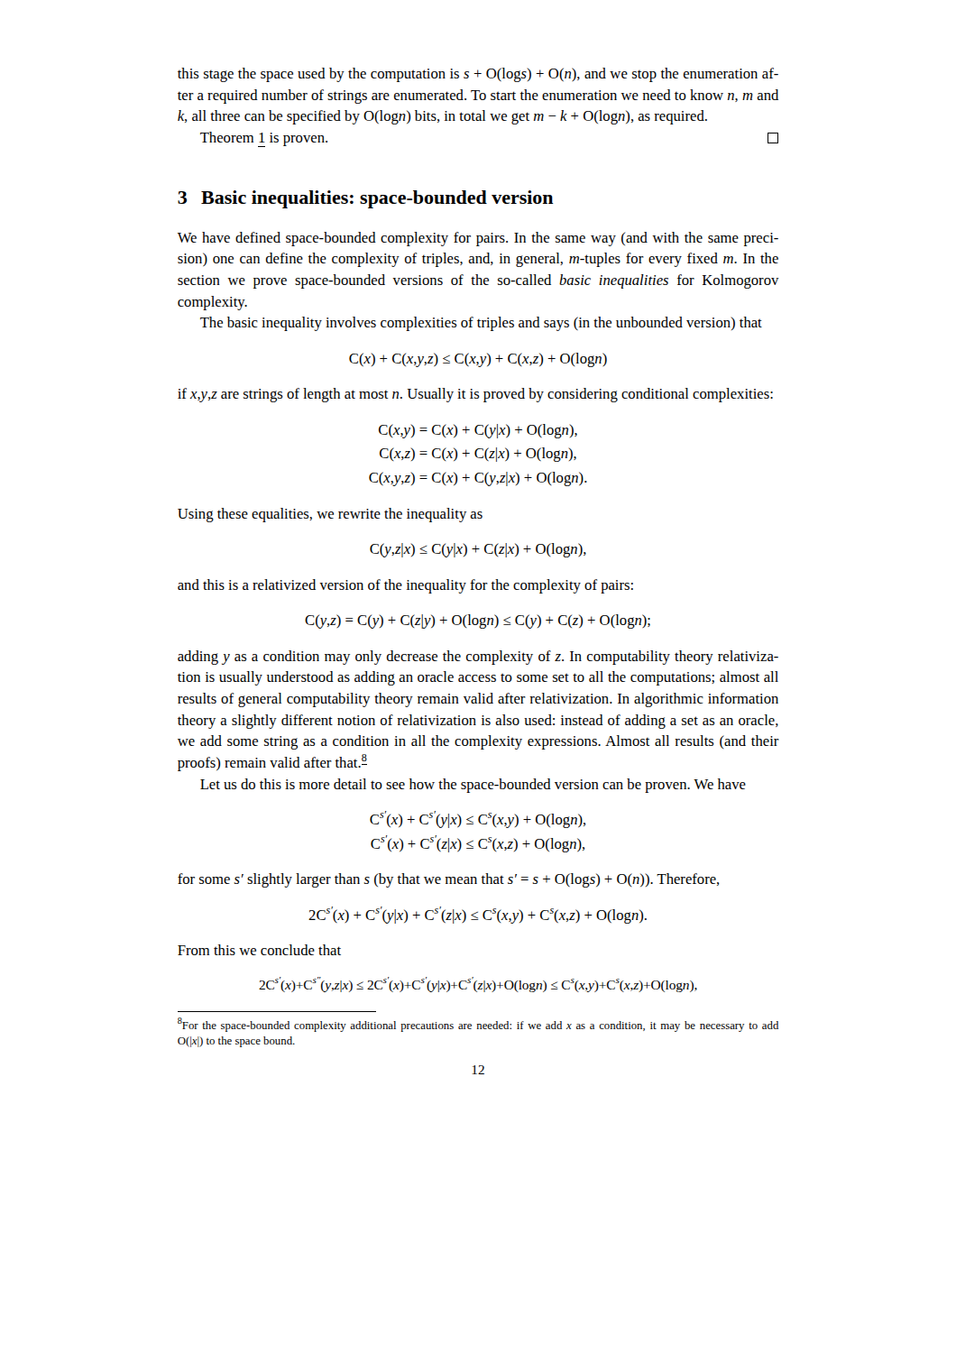this stage the space used by the computation is s + O(logs) + O(n), and we stop the enumeration after a required number of strings are enumerated. To start the enumeration we need to know n, m and k, all three can be specified by O(logn) bits, in total we get m − k + O(logn), as required.
Theorem 1 is proven.
3 Basic inequalities: space-bounded version
We have defined space-bounded complexity for pairs. In the same way (and with the same precision) one can define the complexity of triples, and, in general, m-tuples for every fixed m. In the section we prove space-bounded versions of the so-called basic inequalities for Kolmogorov complexity.
The basic inequality involves complexities of triples and says (in the unbounded version) that
C(x) + C(x,y,z) ≤ C(x,y) + C(x,z) + O(logn)
if x,y,z are strings of length at most n. Usually it is proved by considering conditional complexities:
C(x,y) = C(x) + C(y|x) + O(logn), C(x,z) = C(x) + C(z|x) + O(logn), C(x,y,z) = C(x) + C(y,z|x) + O(logn).
Using these equalities, we rewrite the inequality as
C(y,z|x) ≤ C(y|x) + C(z|x) + O(logn),
and this is a relativized version of the inequality for the complexity of pairs:
C(y,z) = C(y) + C(z|y) + O(logn) ≤ C(y) + C(z) + O(logn);
adding y as a condition may only decrease the complexity of z. In computability theory relativization is usually understood as adding an oracle access to some set to all the computations; almost all results of general computability theory remain valid after relativization. In algorithmic information theory a slightly different notion of relativization is also used: instead of adding a set as an oracle, we add some string as a condition in all the complexity expressions. Almost all results (and their proofs) remain valid after that.8
Let us do this is more detail to see how the space-bounded version can be proven. We have
Cs′(x) + Cs′(y|x) ≤ Cs(x,y) + O(logn), Cs′(x) + Cs′(z|x) ≤ Cs(x,z) + O(logn),
for some s′ slightly larger than s (by that we mean that s′ = s + O(logs) + O(n)). Therefore,
2Cs′(x) + Cs′(y|x) + Cs′(z|x) ≤ Cs(x,y) + Cs(x,z) + O(logn).
From this we conclude that
2Cs′(x)+Cs″(y,z|x) ≤ 2Cs′(x)+Cs′(y|x)+Cs′(z|x)+O(logn) ≤ Cs(x,y)+Cs(x,z)+O(logn),
8For the space-bounded complexity additional precautions are needed: if we add x as a condition, it may be necessary to add O(|x|) to the space bound.
12